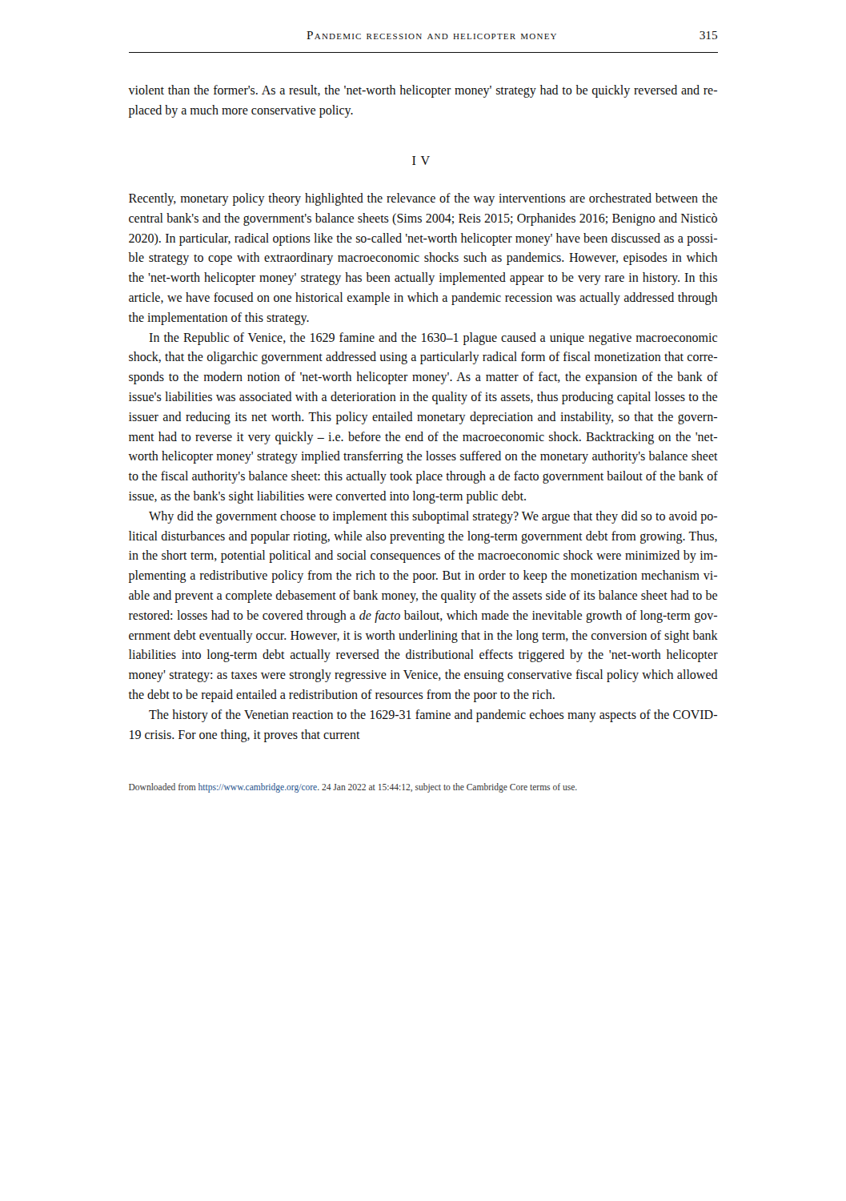Pandemic recession and helicopter money 315
violent than the former's. As a result, the 'net-worth helicopter money' strategy had to be quickly reversed and replaced by a much more conservative policy.
IV
Recently, monetary policy theory highlighted the relevance of the way interventions are orchestrated between the central bank's and the government's balance sheets (Sims 2004; Reis 2015; Orphanides 2016; Benigno and Nisticò 2020). In particular, radical options like the so-called 'net-worth helicopter money' have been discussed as a possible strategy to cope with extraordinary macroeconomic shocks such as pandemics. However, episodes in which the 'net-worth helicopter money' strategy has been actually implemented appear to be very rare in history. In this article, we have focused on one historical example in which a pandemic recession was actually addressed through the implementation of this strategy.
In the Republic of Venice, the 1629 famine and the 1630–1 plague caused a unique negative macroeconomic shock, that the oligarchic government addressed using a particularly radical form of fiscal monetization that corresponds to the modern notion of 'net-worth helicopter money'. As a matter of fact, the expansion of the bank of issue's liabilities was associated with a deterioration in the quality of its assets, thus producing capital losses to the issuer and reducing its net worth. This policy entailed monetary depreciation and instability, so that the government had to reverse it very quickly – i.e. before the end of the macroeconomic shock. Backtracking on the 'net-worth helicopter money' strategy implied transferring the losses suffered on the monetary authority's balance sheet to the fiscal authority's balance sheet: this actually took place through a de facto government bailout of the bank of issue, as the bank's sight liabilities were converted into long-term public debt.
Why did the government choose to implement this suboptimal strategy? We argue that they did so to avoid political disturbances and popular rioting, while also preventing the long-term government debt from growing. Thus, in the short term, potential political and social consequences of the macroeconomic shock were minimized by implementing a redistributive policy from the rich to the poor. But in order to keep the monetization mechanism viable and prevent a complete debasement of bank money, the quality of the assets side of its balance sheet had to be restored: losses had to be covered through a de facto bailout, which made the inevitable growth of long-term government debt eventually occur. However, it is worth underlining that in the long term, the conversion of sight bank liabilities into long-term debt actually reversed the distributional effects triggered by the 'net-worth helicopter money' strategy: as taxes were strongly regressive in Venice, the ensuing conservative fiscal policy which allowed the debt to be repaid entailed a redistribution of resources from the poor to the rich.
The history of the Venetian reaction to the 1629-31 famine and pandemic echoes many aspects of the COVID-19 crisis. For one thing, it proves that current
Downloaded from https://www.cambridge.org/core. 24 Jan 2022 at 15:44:12, subject to the Cambridge Core terms of use.